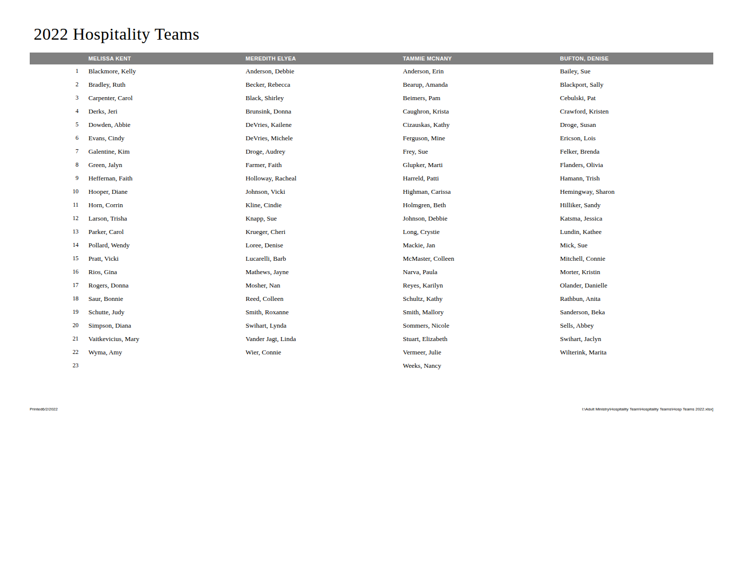2022 Hospitality Teams
| | Melissa Kent | Meredith Elyea | Tammie McNany | Bufton, Denise |
| --- | --- | --- | --- | --- |
| 1 | Blackmore, Kelly | Anderson, Debbie | Anderson, Erin | Bailey, Sue |
| 2 | Bradley, Ruth | Becker, Rebecca | Bearup, Amanda | Blackport, Sally |
| 3 | Carpenter, Carol | Black, Shirley | Beimers, Pam | Cebulski, Pat |
| 4 | Derks, Jeri | Brunsink, Donna | Caughron, Krista | Crawford, Kristen |
| 5 | Dowden, Abbie | DeVries, Kailene | Cizauskas, Kathy | Droge, Susan |
| 6 | Evans, Cindy | DeVries, Michele | Ferguson, Mine | Ericson, Lois |
| 7 | Galentine, Kim | Droge, Audrey | Frey, Sue | Felker, Brenda |
| 8 | Green, Jalyn | Farmer, Faith | Glupker, Marti | Flanders, Olivia |
| 9 | Heffernan, Faith | Holloway, Racheal | Harreld, Patti | Hamann, Trish |
| 10 | Hooper, Diane | Johnson, Vicki | Highman, Carissa | Hemingway, Sharon |
| 11 | Horn, Corrin | Kline, Cindie | Holmgren, Beth | Hilliker, Sandy |
| 12 | Larson, Trisha | Knapp, Sue | Johnson, Debbie | Katsma, Jessica |
| 13 | Parker, Carol | Krueger, Cheri | Long, Crystie | Lundin, Kathee |
| 14 | Pollard, Wendy | Loree, Denise | Mackie, Jan | Mick, Sue |
| 15 | Pratt, Vicki | Lucarelli, Barb | McMaster, Colleen | Mitchell, Connie |
| 16 | Rios, Gina | Mathews, Jayne | Narva, Paula | Morter, Kristin |
| 17 | Rogers, Donna | Mosher, Nan | Reyes, Karilyn | Olander, Danielle |
| 18 | Saur, Bonnie | Reed, Colleen | Schultz, Kathy | Rathbun, Anita |
| 19 | Schutte, Judy | Smith, Roxanne | Smith, Mallory | Sanderson, Beka |
| 20 | Simpson, Diana | Swihart, Lynda | Sommers, Nicole | Sells, Abbey |
| 21 | Vaitkevicius, Mary | Vander Jagt, Linda | Stuart, Elizabeth | Swihart, Jaclyn |
| 22 | Wyma, Amy | Wier, Connie | Vermeer, Julie | Wilterink, Marita |
| 23 | | | Weeks, Nancy | |
Printed6/2/2022 I:\Adult Ministry\Hospitality Team\Hospitality Teams\Hosp Teams 2022.xlsx]